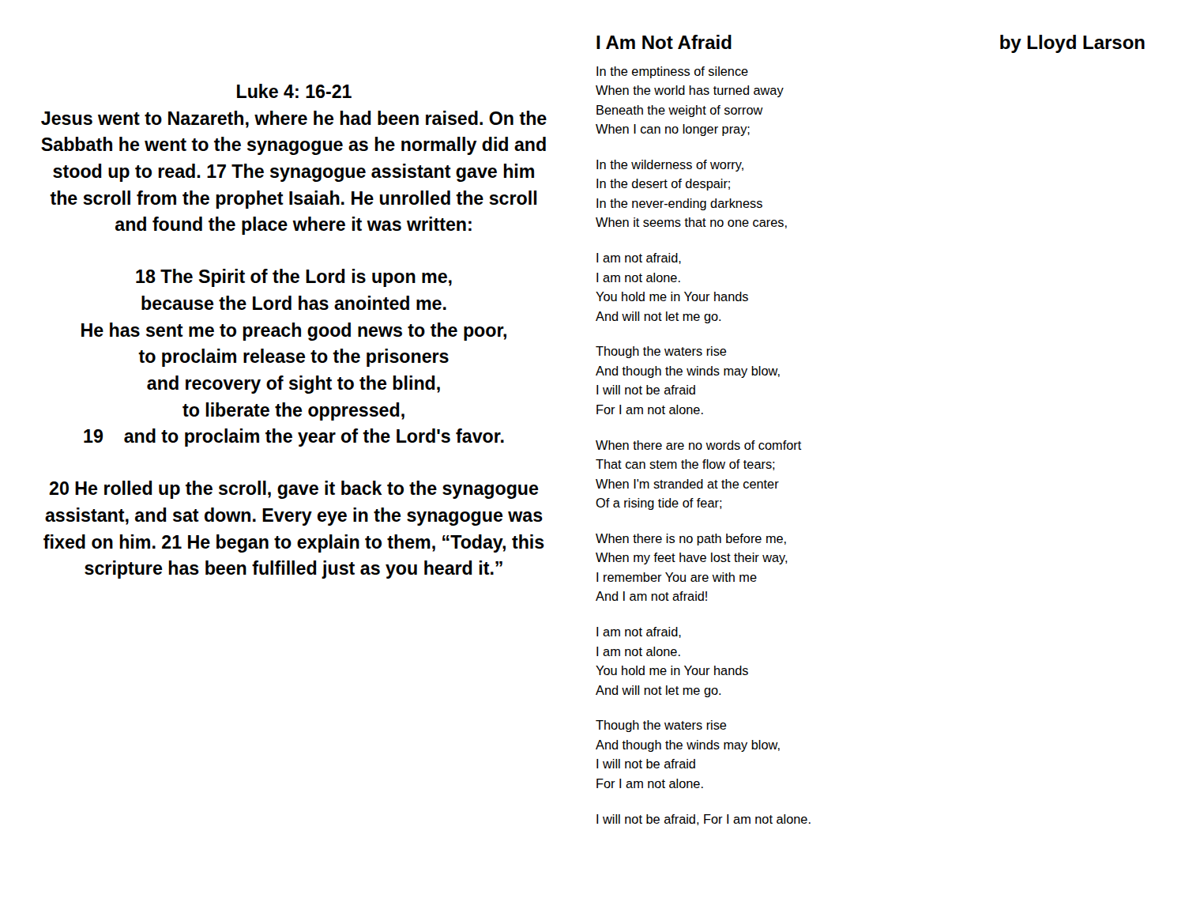Luke 4: 16-21
Jesus went to Nazareth, where he had been raised. On the Sabbath he went to the synagogue as he normally did and stood up to read. 17 The synagogue assistant gave him the scroll from the prophet Isaiah. He unrolled the scroll and found the place where it was written:
18 The Spirit of the Lord is upon me,
because the Lord has anointed me.
He has sent me to preach good news to the poor,
to proclaim release to the prisoners
and recovery of sight to the blind,
to liberate the oppressed,
19 and to proclaim the year of the Lord's favor.
20 He rolled up the scroll, gave it back to the synagogue assistant, and sat down. Every eye in the synagogue was fixed on him. 21 He began to explain to them, “Today, this scripture has been fulfilled just as you heard it.”
I Am Not Afraid
by Lloyd Larson
In the emptiness of silence
When the world has turned away
Beneath the weight of sorrow
When I can no longer pray;
In the wilderness of worry,
In the desert of despair;
In the never-ending darkness
When it seems that no one cares,
I am not afraid,
I am not alone.
You hold me in Your hands
And will not let me go.
Though the waters rise
And though the winds may blow,
I will not be afraid
For I am not alone.
When there are no words of comfort
That can stem the flow of tears;
When I'm stranded at the center
Of a rising tide of fear;
When there is no path before me,
When my feet have lost their way,
I remember You are with me
And I am not afraid!
I am not afraid,
I am not alone.
You hold me in Your hands
And will not let me go.
Though the waters rise
And though the winds may blow,
I will not be afraid
For I am not alone.
I will not be afraid, For I am not alone.